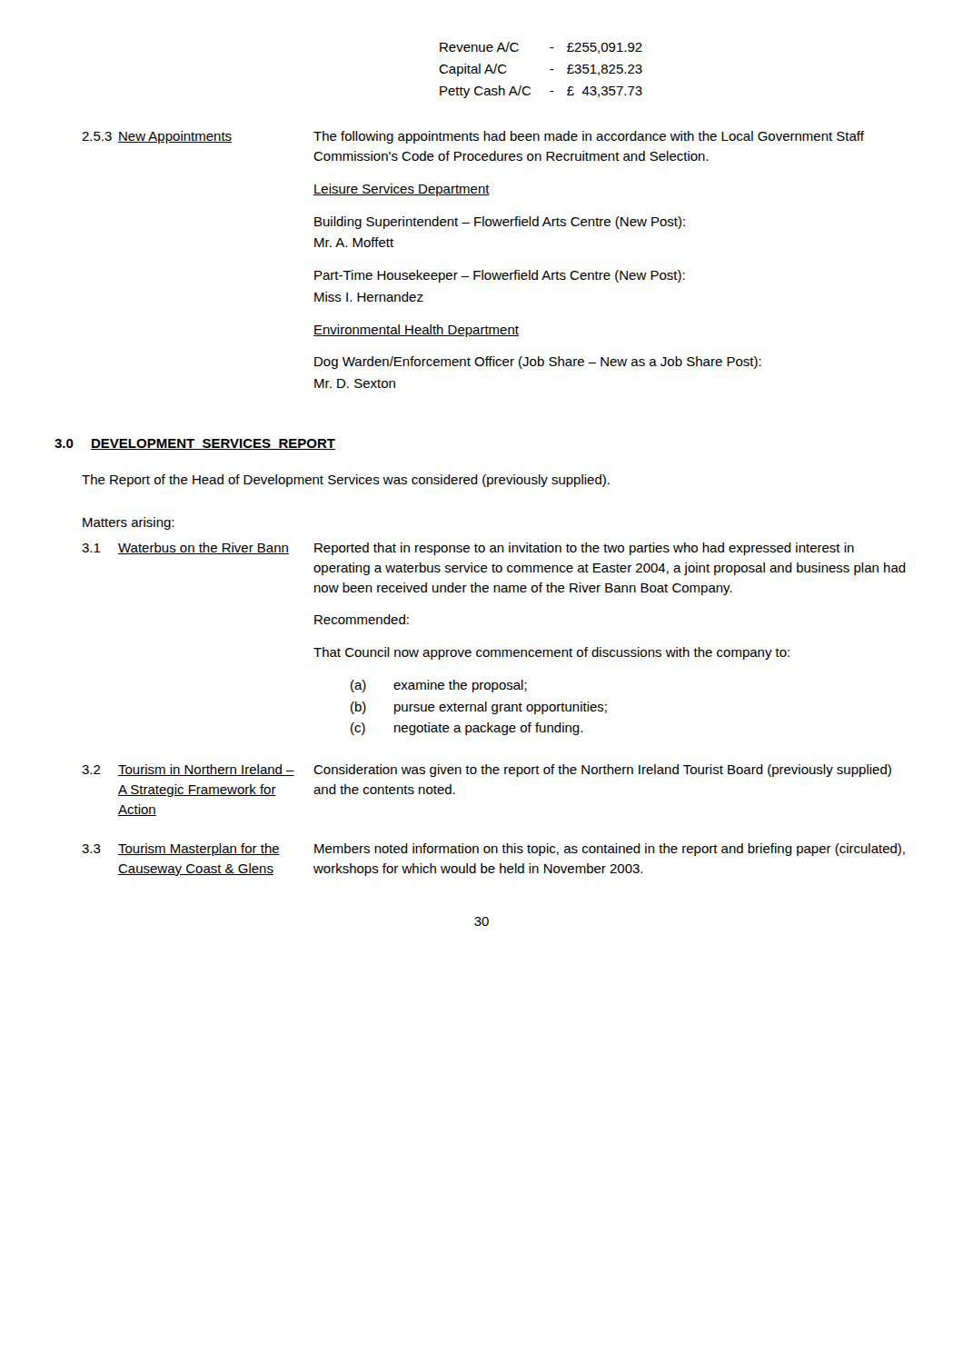| Revenue A/C | - | £255,091.92 |
| Capital A/C | - | £351,825.23 |
| Petty Cash A/C | - | £ 43,357.73 |
2.5.3
New Appointments
The following appointments had been made in accordance with the Local Government Staff Commission's Code of Procedures on Recruitment and Selection.
Leisure Services Department
Building Superintendent – Flowerfield Arts Centre (New Post):
Mr. A. Moffett
Part-Time Housekeeper – Flowerfield Arts Centre (New Post):
Miss I. Hernandez
Environmental Health Department
Dog Warden/Enforcement Officer (Job Share – New as a Job Share Post):
Mr. D. Sexton
3.0 DEVELOPMENT SERVICES REPORT
The Report of the Head of Development Services was considered (previously supplied).
Matters arising:
3.1
Waterbus on the River Bann
Reported that in response to an invitation to the two parties who had expressed interest in operating a waterbus service to commence at Easter 2004, a joint proposal and business plan had now been received under the name of the River Bann Boat Company.
Recommended:
That Council now approve commencement of discussions with the company to:
| (a) | examine the proposal; |
| (b) | pursue external grant opportunities; |
| (c) | negotiate a package of funding. |
3.2
Tourism in Northern Ireland – A Strategic Framework for Action
Consideration was given to the report of the Northern Ireland Tourist Board (previously supplied) and the contents noted.
3.3
Tourism Masterplan for the Causeway Coast & Glens
Members noted information on this topic, as contained in the report and briefing paper (circulated), workshops for which would be held in November 2003.
30